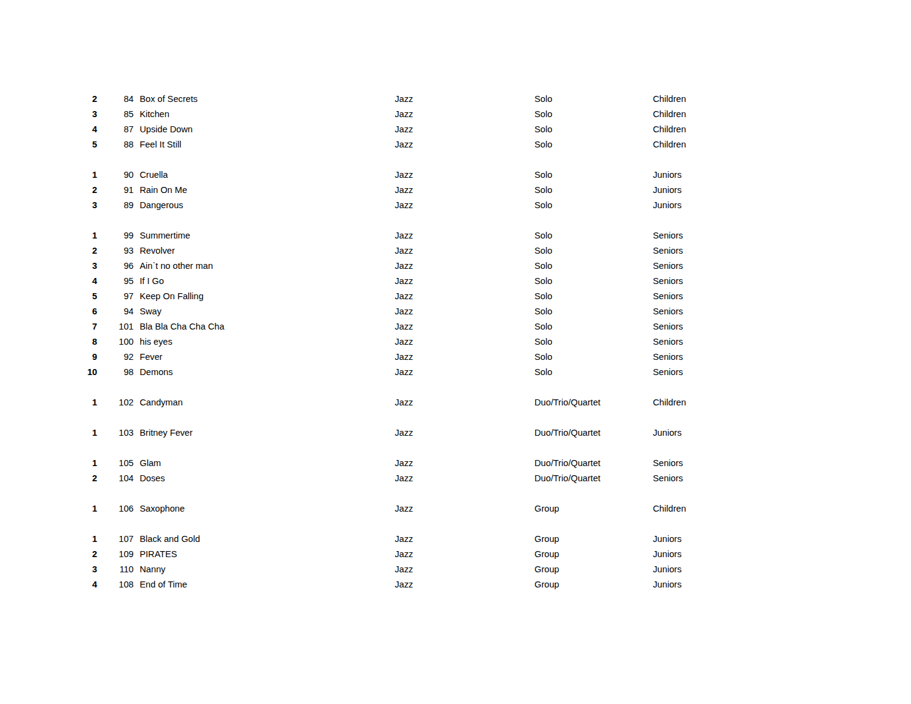| 2 | 84 | Box of Secrets | Jazz | Solo | Children |
| 3 | 85 | Kitchen | Jazz | Solo | Children |
| 4 | 87 | Upside Down | Jazz | Solo | Children |
| 5 | 88 | Feel It Still | Jazz | Solo | Children |
| 1 | 90 | Cruella | Jazz | Solo | Juniors |
| 2 | 91 | Rain On Me | Jazz | Solo | Juniors |
| 3 | 89 | Dangerous | Jazz | Solo | Juniors |
| 1 | 99 | Summertime | Jazz | Solo | Seniors |
| 2 | 93 | Revolver | Jazz | Solo | Seniors |
| 3 | 96 | Ain`t no other man | Jazz | Solo | Seniors |
| 4 | 95 | If I Go | Jazz | Solo | Seniors |
| 5 | 97 | Keep On Falling | Jazz | Solo | Seniors |
| 6 | 94 | Sway | Jazz | Solo | Seniors |
| 7 | 101 | Bla Bla Cha Cha Cha | Jazz | Solo | Seniors |
| 8 | 100 | his eyes | Jazz | Solo | Seniors |
| 9 | 92 | Fever | Jazz | Solo | Seniors |
| 10 | 98 | Demons | Jazz | Solo | Seniors |
| 1 | 102 | Candyman | Jazz | Duo/Trio/Quartet | Children |
| 1 | 103 | Britney Fever | Jazz | Duo/Trio/Quartet | Juniors |
| 1 | 105 | Glam | Jazz | Duo/Trio/Quartet | Seniors |
| 2 | 104 | Doses | Jazz | Duo/Trio/Quartet | Seniors |
| 1 | 106 | Saxophone | Jazz | Group | Children |
| 1 | 107 | Black and Gold | Jazz | Group | Juniors |
| 2 | 109 | PIRATES | Jazz | Group | Juniors |
| 3 | 110 | Nanny | Jazz | Group | Juniors |
| 4 | 108 | End of Time | Jazz | Group | Juniors |